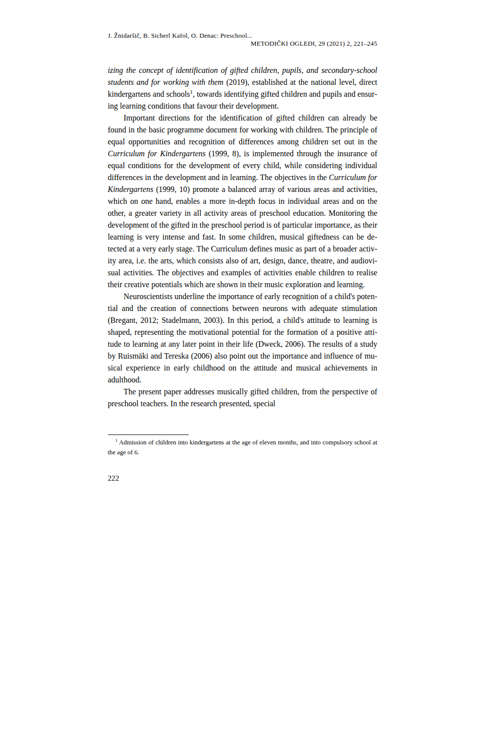J. Žnidaršič, B. Sicherl Kafol, O. Denac: Preschool... METODIČKI OGLEDI, 29 (2021) 2, 221–245
izing the concept of identification of gifted children, pupils, and secondary-school students and for working with them (2019), established at the national level, direct kindergartens and schools1, towards identifying gifted children and pupils and ensuring learning conditions that favour their development.
Important directions for the identification of gifted children can already be found in the basic programme document for working with children. The principle of equal opportunities and recognition of differences among children set out in the Curriculum for Kindergartens (1999, 8), is implemented through the insurance of equal conditions for the development of every child, while considering individual differences in the development and in learning. The objectives in the Curriculum for Kindergartens (1999, 10) promote a balanced array of various areas and activities, which on one hand, enables a more in-depth focus in individual areas and on the other, a greater variety in all activity areas of preschool education. Monitoring the development of the gifted in the preschool period is of particular importance, as their learning is very intense and fast. In some children, musical giftedness can be detected at a very early stage. The Curriculum defines music as part of a broader activity area, i.e. the arts, which consists also of art, design, dance, theatre, and audiovisual activities. The objectives and examples of activities enable children to realise their creative potentials which are shown in their music exploration and learning.
Neuroscientists underline the importance of early recognition of a child's potential and the creation of connections between neurons with adequate stimulation (Bregant, 2012; Stadelmann, 2003). In this period, a child's attitude to learning is shaped, representing the motivational potential for the formation of a positive attitude to learning at any later point in their life (Dweck, 2006). The results of a study by Ruismäki and Tereska (2006) also point out the importance and influence of musical experience in early childhood on the attitude and musical achievements in adulthood.
The present paper addresses musically gifted children, from the perspective of preschool teachers. In the research presented, special
1 Admission of children into kindergartens at the age of eleven months, and into compulsory school at the age of 6.
222